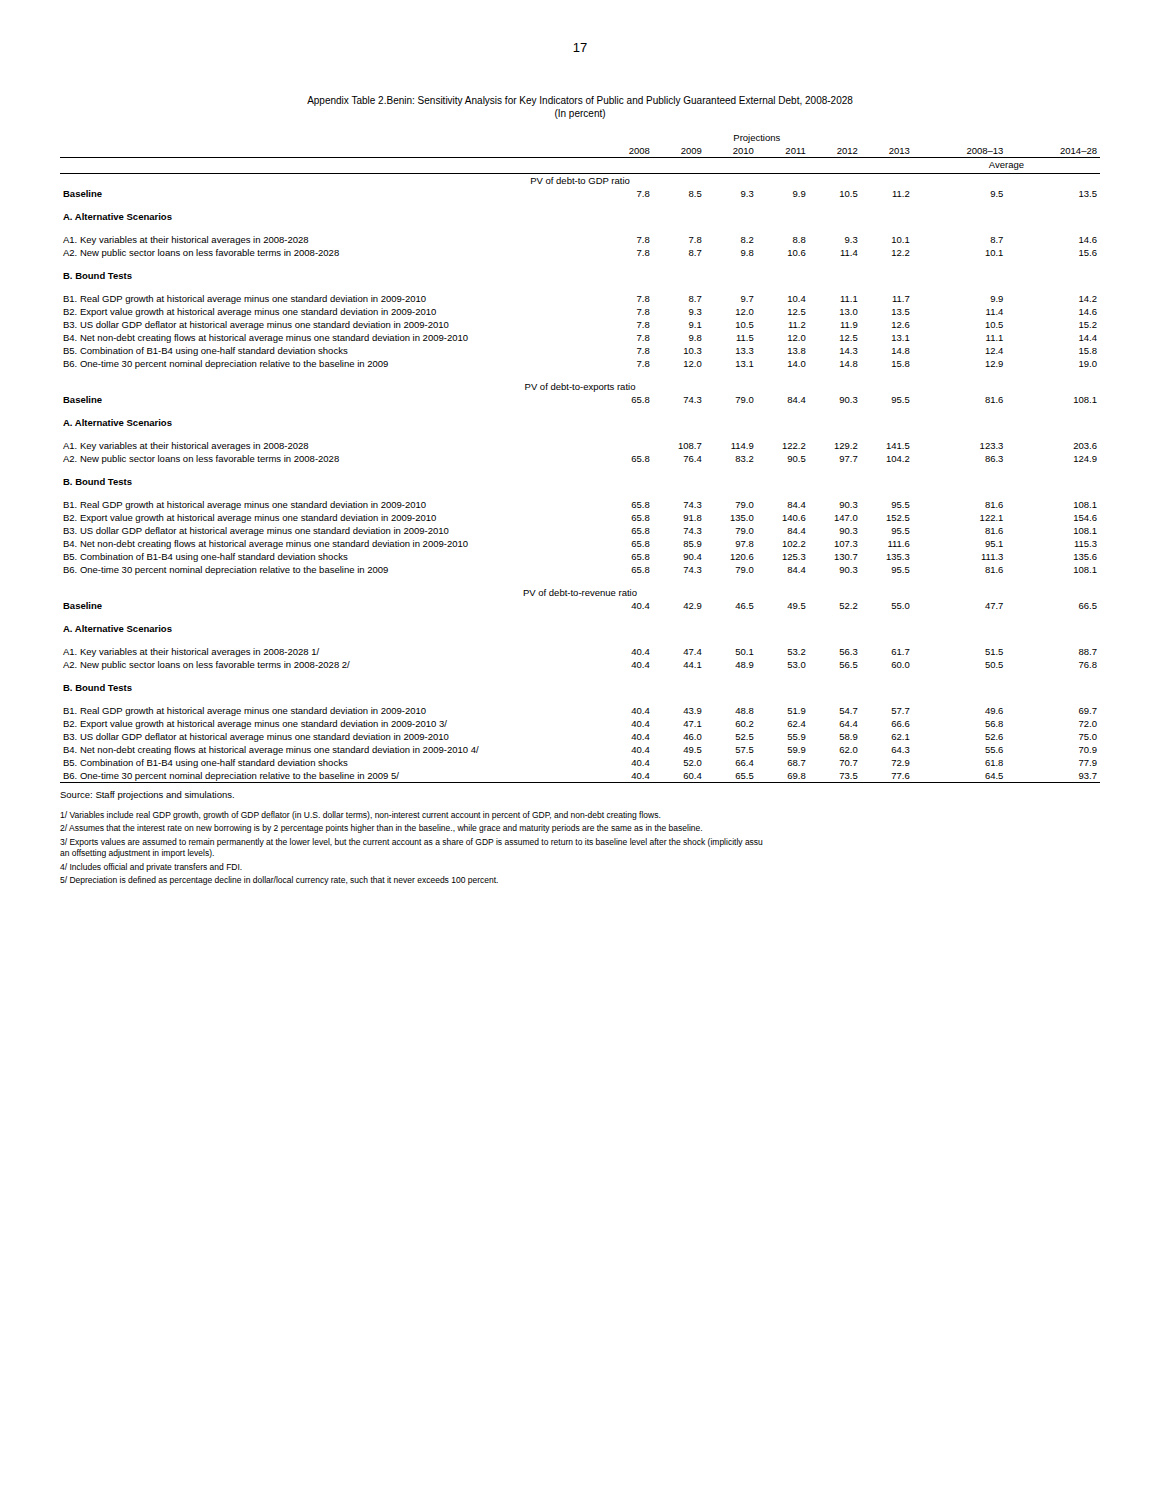17
Appendix Table 2.Benin: Sensitivity Analysis for Key Indicators of Public and Publicly Guaranteed External Debt, 2008-2028
(In percent)
| | Projections | |
| | 2008 | 2009 | 2010 | 2011 | 2012 | 2013 | 2008–13 | 2014–28 |
| | | Average |
| PV of debt-to GDP ratio |
| Baseline | 7.8 | 8.5 | 9.3 | 9.9 | 10.5 | 11.2 | 9.5 | 13.5 |
| A. Alternative Scenarios | |
| A1. Key variables at their historical averages in 2008-2028 | 7.8 | 7.8 | 8.2 | 8.8 | 9.3 | 10.1 | 8.7 | 14.6 |
| A2. New public sector loans on less favorable terms in 2008-2028 | 7.8 | 8.7 | 9.8 | 10.6 | 11.4 | 12.2 | 10.1 | 15.6 |
| B. Bound Tests | |
| B1. Real GDP growth at historical average minus one standard deviation in 2009-2010 | 7.8 | 8.7 | 9.7 | 10.4 | 11.1 | 11.7 | 9.9 | 14.2 |
| B2. Export value growth at historical average minus one standard deviation in 2009-2010 | 7.8 | 9.3 | 12.0 | 12.5 | 13.0 | 13.5 | 11.4 | 14.6 |
| B3. US dollar GDP deflator at historical average minus one standard deviation in 2009-2010 | 7.8 | 9.1 | 10.5 | 11.2 | 11.9 | 12.6 | 10.5 | 15.2 |
| B4. Net non-debt creating flows at historical average minus one standard deviation in 2009-2010 | 7.8 | 9.8 | 11.5 | 12.0 | 12.5 | 13.1 | 11.1 | 14.4 |
| B5. Combination of B1-B4 using one-half standard deviation shocks | 7.8 | 10.3 | 13.3 | 13.8 | 14.3 | 14.8 | 12.4 | 15.8 |
| B6. One-time 30 percent nominal depreciation relative to the baseline in 2009 | 7.8 | 12.0 | 13.1 | 14.0 | 14.8 | 15.8 | 12.9 | 19.0 |
| PV of debt-to-exports ratio |
| Baseline | 65.8 | 74.3 | 79.0 | 84.4 | 90.3 | 95.5 | 81.6 | 108.1 |
| A. Alternative Scenarios | |
| A1. Key variables at their historical averages in 2008-2028 | | 108.7 | 114.9 | 122.2 | 129.2 | 141.5 | 123.3 | 203.6 |
| A2. New public sector loans on less favorable terms in 2008-2028 | 65.8 | 76.4 | 83.2 | 90.5 | 97.7 | 104.2 | 86.3 | 124.9 |
| B. Bound Tests | |
| B1. Real GDP growth at historical average minus one standard deviation in 2009-2010 | 65.8 | 74.3 | 79.0 | 84.4 | 90.3 | 95.5 | 81.6 | 108.1 |
| B2. Export value growth at historical average minus one standard deviation in 2009-2010 | 65.8 | 91.8 | 135.0 | 140.6 | 147.0 | 152.5 | 122.1 | 154.6 |
| B3. US dollar GDP deflator at historical average minus one standard deviation in 2009-2010 | 65.8 | 74.3 | 79.0 | 84.4 | 90.3 | 95.5 | 81.6 | 108.1 |
| B4. Net non-debt creating flows at historical average minus one standard deviation in 2009-2010 | 65.8 | 85.9 | 97.8 | 102.2 | 107.3 | 111.6 | 95.1 | 115.3 |
| B5. Combination of B1-B4 using one-half standard deviation shocks | 65.8 | 90.4 | 120.6 | 125.3 | 130.7 | 135.3 | 111.3 | 135.6 |
| B6. One-time 30 percent nominal depreciation relative to the baseline in 2009 | 65.8 | 74.3 | 79.0 | 84.4 | 90.3 | 95.5 | 81.6 | 108.1 |
| PV of debt-to-revenue ratio |
| Baseline | 40.4 | 42.9 | 46.5 | 49.5 | 52.2 | 55.0 | 47.7 | 66.5 |
| A. Alternative Scenarios | |
| A1. Key variables at their historical averages in 2008-2028 1/ | 40.4 | 47.4 | 50.1 | 53.2 | 56.3 | 61.7 | 51.5 | 88.7 |
| A2. New public sector loans on less favorable terms in 2008-2028 2/ | 40.4 | 44.1 | 48.9 | 53.0 | 56.5 | 60.0 | 50.5 | 76.8 |
| B. Bound Tests | |
| B1. Real GDP growth at historical average minus one standard deviation in 2009-2010 | 40.4 | 43.9 | 48.8 | 51.9 | 54.7 | 57.7 | 49.6 | 69.7 |
| B2. Export value growth at historical average minus one standard deviation in 2009-2010 3/ | 40.4 | 47.1 | 60.2 | 62.4 | 64.4 | 66.6 | 56.8 | 72.0 |
| B3. US dollar GDP deflator at historical average minus one standard deviation in 2009-2010 | 40.4 | 46.0 | 52.5 | 55.9 | 58.9 | 62.1 | 52.6 | 75.0 |
| B4. Net non-debt creating flows at historical average minus one standard deviation in 2009-2010 4/ | 40.4 | 49.5 | 57.5 | 59.9 | 62.0 | 64.3 | 55.6 | 70.9 |
| B5. Combination of B1-B4 using one-half standard deviation shocks | 40.4 | 52.0 | 66.4 | 68.7 | 70.7 | 72.9 | 61.8 | 77.9 |
| B6. One-time 30 percent nominal depreciation relative to the baseline in 2009 5/ | 40.4 | 60.4 | 65.5 | 69.8 | 73.5 | 77.6 | 64.5 | 93.7 |
Source: Staff projections and simulations.
1/ Variables include real GDP growth, growth of GDP deflator (in U.S. dollar terms), non-interest current account in percent of GDP, and non-debt creating flows.
2/ Assumes that the interest rate on new borrowing is by 2 percentage points higher than in the baseline., while grace and maturity periods are the same as in the baseline.
3/ Exports values are assumed to remain permanently at the lower level, but the current account as a share of GDP is assumed to return to its baseline level after the shock (implicitly assu
an offsetting adjustment in import levels).
4/ Includes official and private transfers and FDI.
5/ Depreciation is defined as percentage decline in dollar/local currency rate, such that it never exceeds 100 percent.